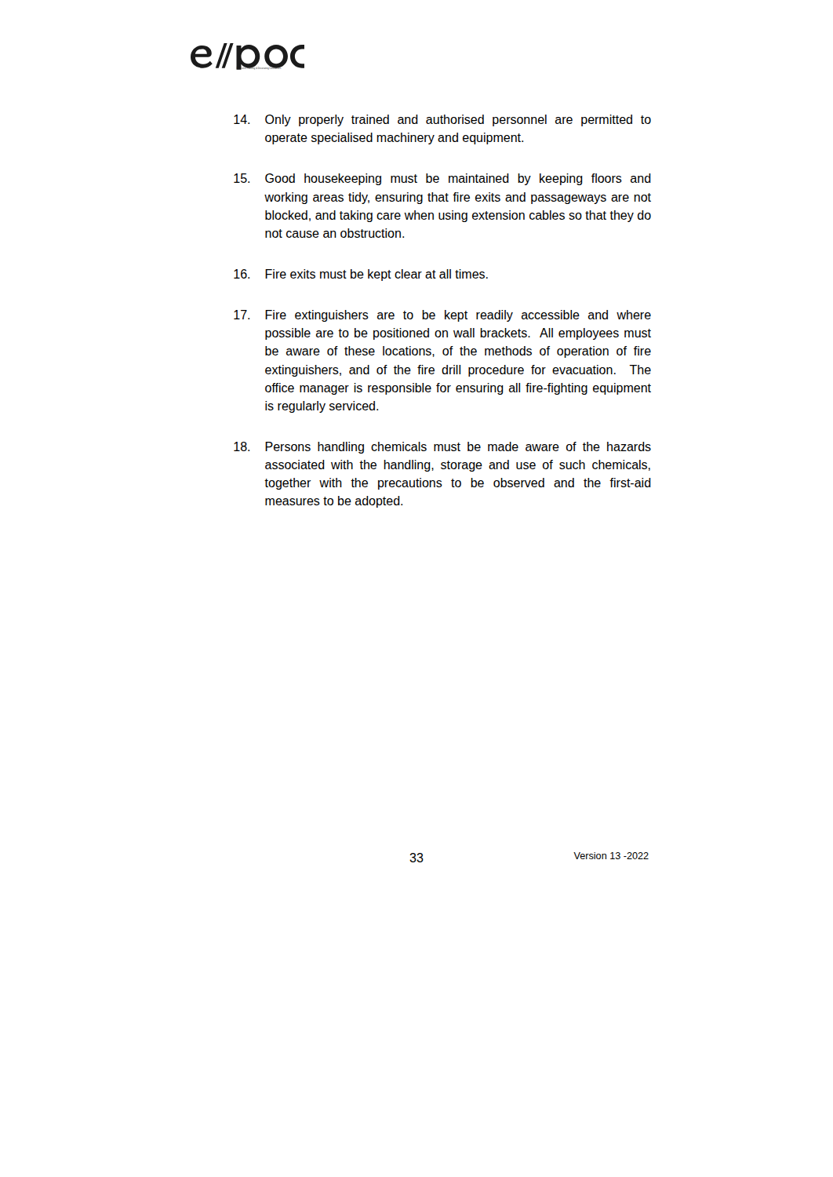Specialist Painting & Decorating Contractors
14. Only properly trained and authorised personnel are permitted to operate specialised machinery and equipment.
15. Good housekeeping must be maintained by keeping floors and working areas tidy, ensuring that fire exits and passageways are not blocked, and taking care when using extension cables so that they do not cause an obstruction.
16. Fire exits must be kept clear at all times.
17. Fire extinguishers are to be kept readily accessible and where possible are to be positioned on wall brackets. All employees must be aware of these locations, of the methods of operation of fire extinguishers, and of the fire drill procedure for evacuation. The office manager is responsible for ensuring all fire-fighting equipment is regularly serviced.
18. Persons handling chemicals must be made aware of the hazards associated with the handling, storage and use of such chemicals, together with the precautions to be observed and the first-aid measures to be adopted.
33 Version 13 -2022